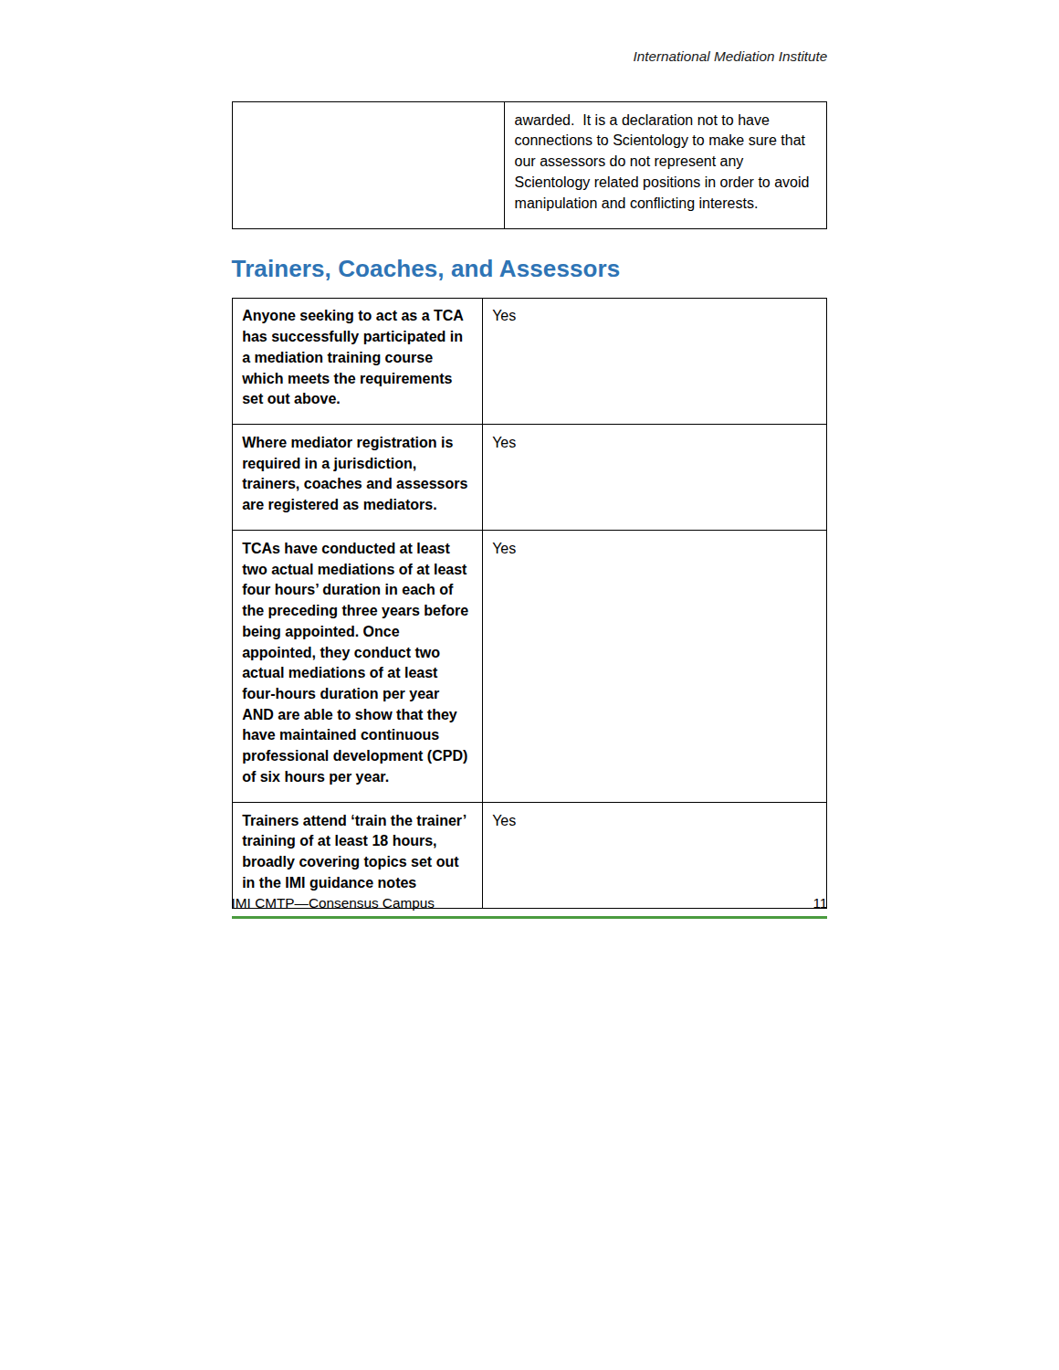International Mediation Institute
| | awarded. It is a declaration not to have connections to Scientology to make sure that our assessors do not represent any Scientology related positions in order to avoid manipulation and conflicting interests. |
Trainers, Coaches, and Assessors
| Anyone seeking to act as a TCA has successfully participated in a mediation training course which meets the requirements set out above. | Yes |
| Where mediator registration is required in a jurisdiction, trainers, coaches and assessors are registered as mediators. | Yes |
| TCAs have conducted at least two actual mediations of at least four hours’ duration in each of the preceding three years before being appointed. Once appointed, they conduct two actual mediations of at least four-hours duration per year AND are able to show that they have maintained continuous professional development (CPD) of six hours per year. | Yes |
| Trainers attend ‘train the trainer’ training of at least 18 hours, broadly covering topics set out in the IMI guidance notes | Yes |
IMI CMTP—Consensus Campus 11